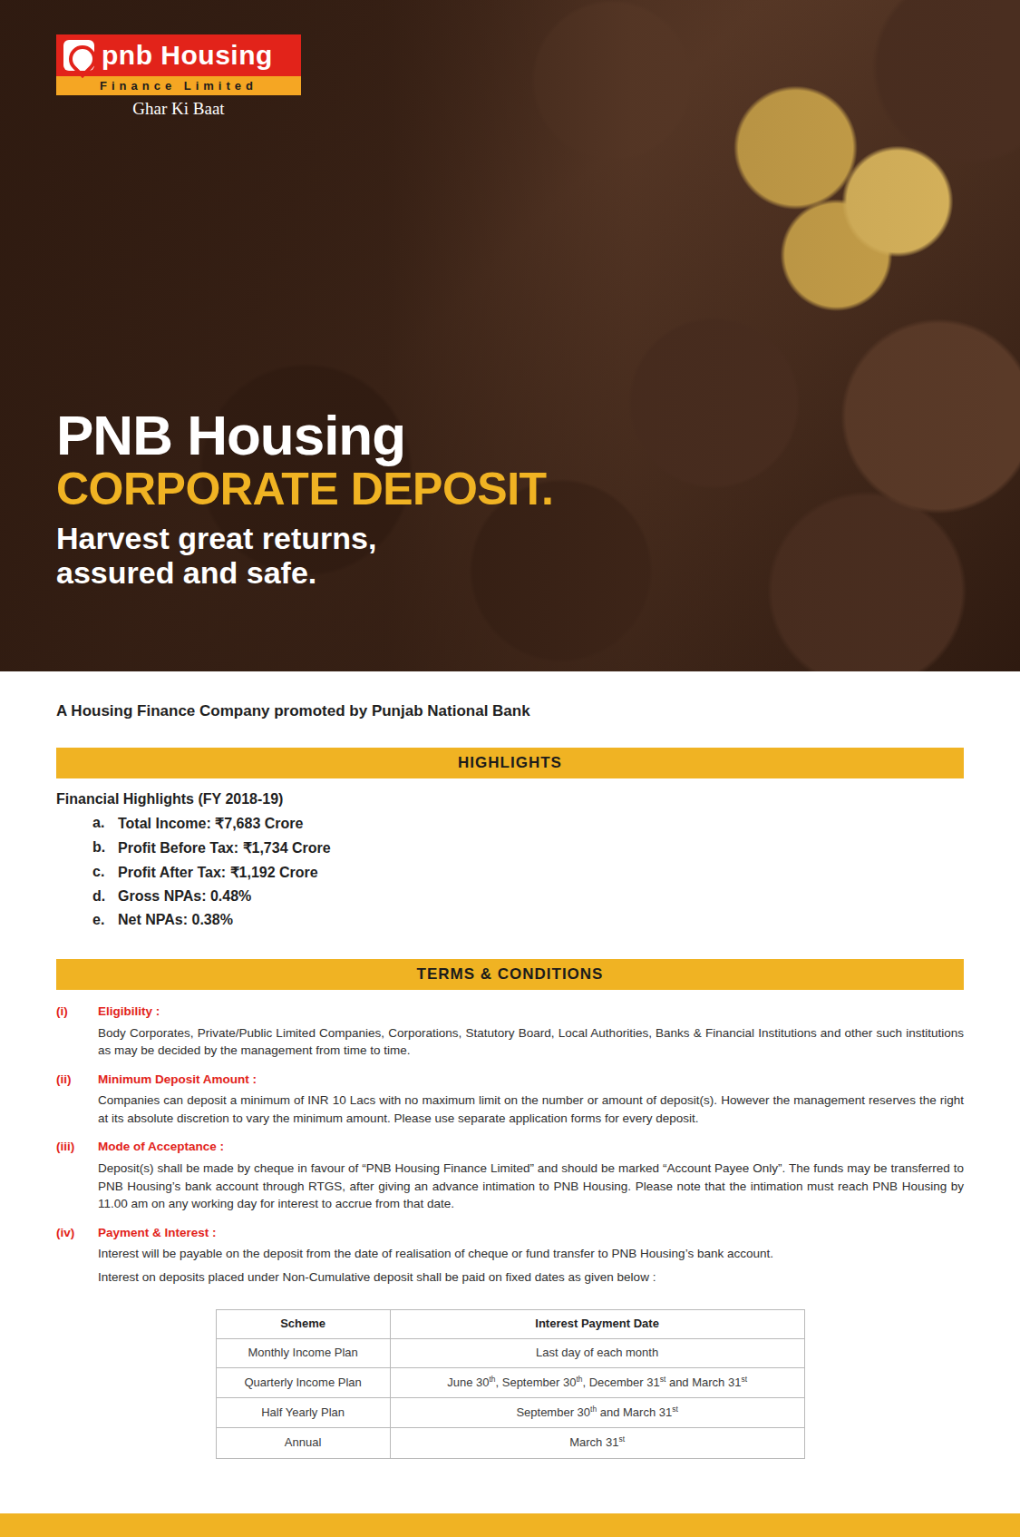pnb Housing
Finance Limited
Ghar Ki Baat
PNB Housing
CORPORATE DEPOSIT.
Harvest great returns,
assured and safe.
A Housing Finance Company promoted by Punjab National Bank
HIGHLIGHTS
Financial Highlights (FY 2018-19)
a. Total Income: ₹7,683 Crore
b. Profit Before Tax: ₹1,734 Crore
c. Profit After Tax: ₹1,192 Crore
d. Gross NPAs: 0.48%
e. Net NPAs: 0.38%
TERMS & CONDITIONS
(i) Eligibility :
Body Corporates, Private/Public Limited Companies, Corporations, Statutory Board, Local Authorities, Banks & Financial Institutions and other such institutions as may be decided by the management from time to time.
(ii) Minimum Deposit Amount :
Companies can deposit a minimum of INR 10 Lacs with no maximum limit on the number or amount of deposit(s). However the management reserves the right at its absolute discretion to vary the minimum amount. Please use separate application forms for every deposit.
(iii) Mode of Acceptance :
Deposit(s) shall be made by cheque in favour of “PNB Housing Finance Limited” and should be marked “Account Payee Only”. The funds may be transferred to PNB Housing’s bank account through RTGS, after giving an advance intimation to PNB Housing. Please note that the intimation must reach PNB Housing by 11.00 am on any working day for interest to accrue from that date.
(iv) Payment & Interest :
Interest will be payable on the deposit from the date of realisation of cheque or fund transfer to PNB Housing’s bank account.
Interest on deposits placed under Non-Cumulative deposit shall be paid on fixed dates as given below :
| Scheme | Interest Payment Date |
| --- | --- |
| Monthly Income Plan | Last day of each month |
| Quarterly Income Plan | June 30 th , September 30 th , December 31 st and March 31 st |
| Half Yearly Plan | September 30 th and March 31 st |
| Annual | March 31 st |